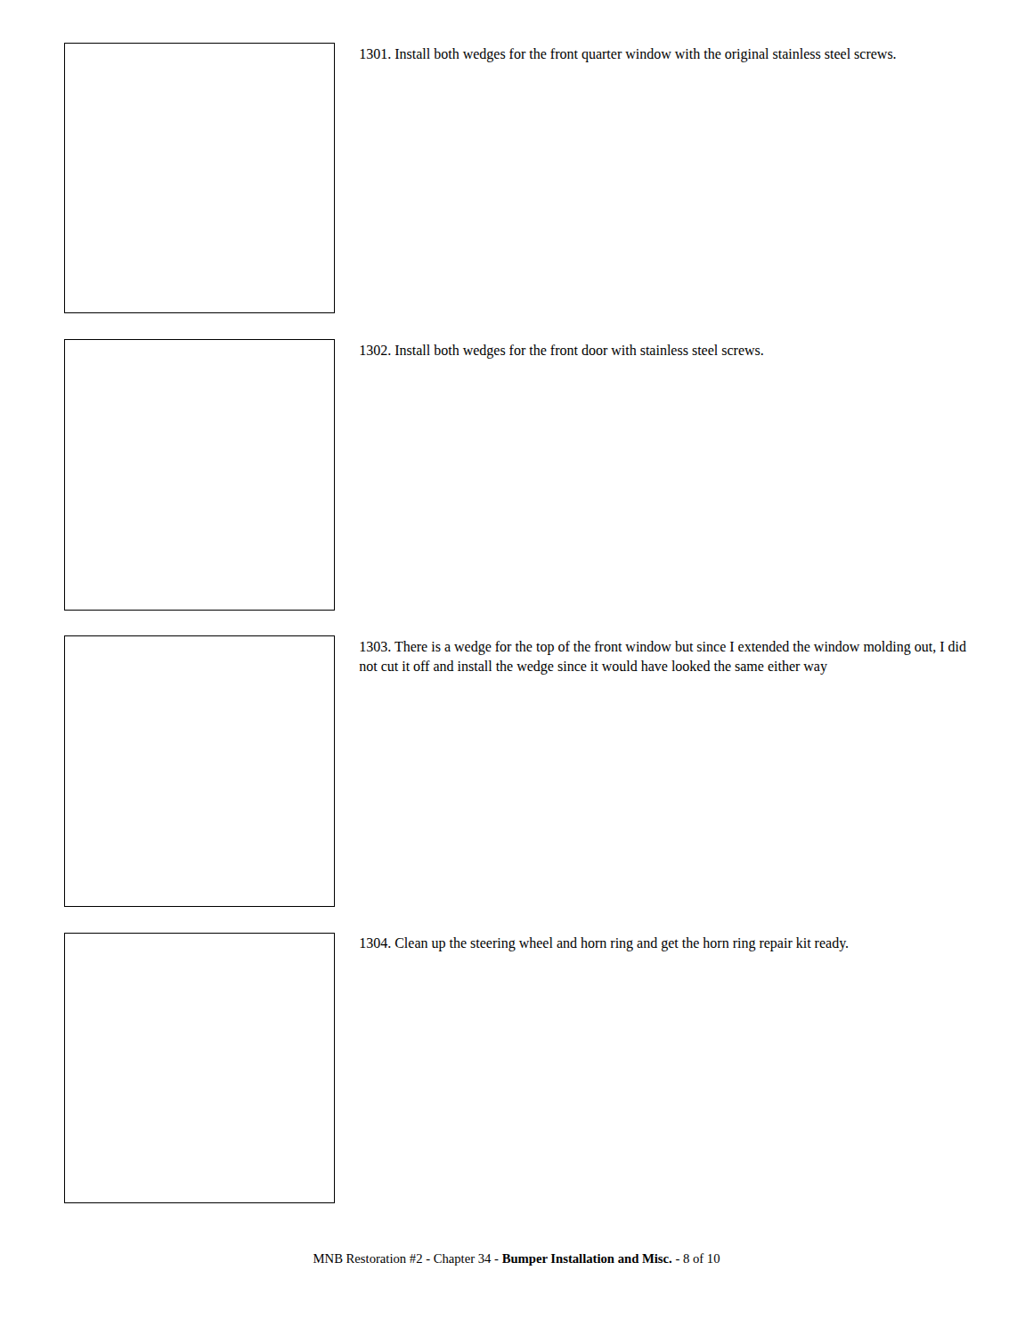1301. Install both wedges for the front quarter window with the original stainless steel screws.
1302. Install both wedges for the front door with stainless steel screws.
1303. There is a wedge for the top of the front window but since I extended the window molding out, I did not cut it off and install the wedge since it would have looked the same either way
1304. Clean up the steering wheel and horn ring and get the horn ring repair kit ready.
MNB Restoration #2 - Chapter 34 - Bumper Installation and Misc. - 8 of 10